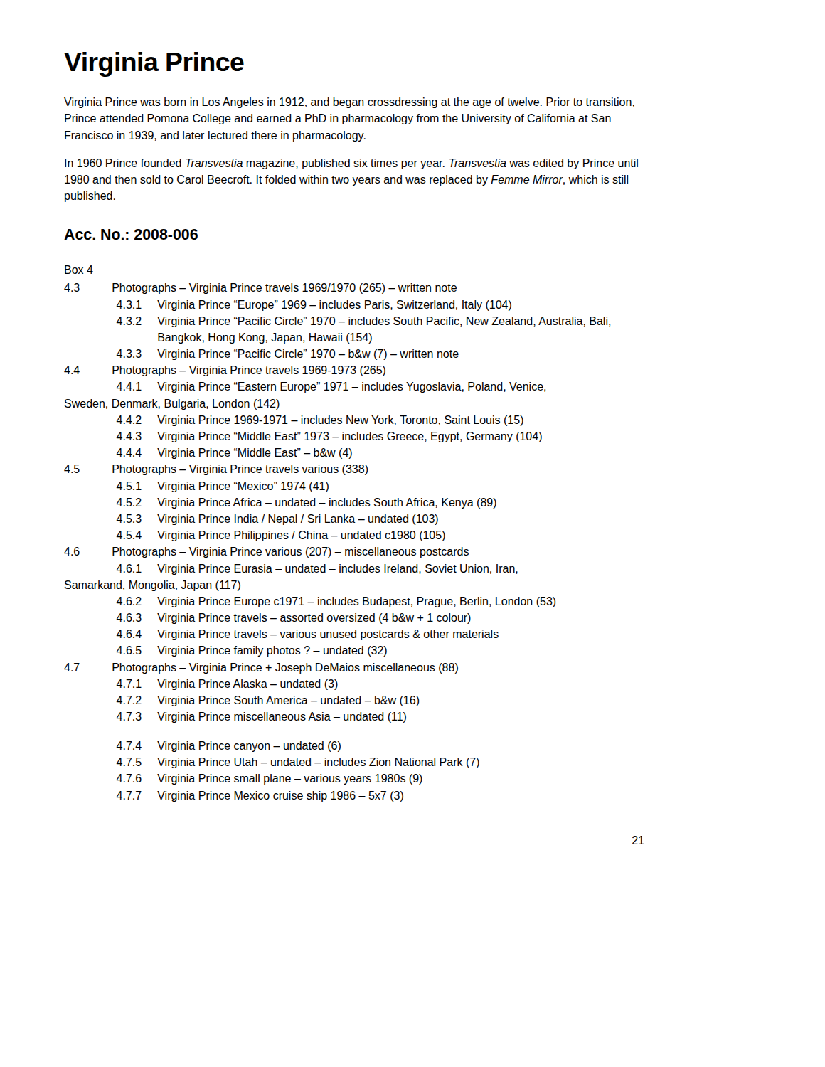Virginia Prince
Virginia Prince was born in Los Angeles in 1912, and began crossdressing at the age of twelve. Prior to transition, Prince attended Pomona College and earned a PhD in pharmacology from the University of California at San Francisco in 1939, and later lectured there in pharmacology.
In 1960 Prince founded Transvestia magazine, published six times per year. Transvestia was edited by Prince until 1980 and then sold to Carol Beecroft. It folded within two years and was replaced by Femme Mirror, which is still published.
Acc. No.: 2008-006
Box 4
4.3 Photographs – Virginia Prince travels 1969/1970 (265) – written note
4.3.1 Virginia Prince “Europe” 1969 – includes Paris, Switzerland, Italy (104)
4.3.2 Virginia Prince “Pacific Circle” 1970 – includes South Pacific, New Zealand, Australia, Bali, Bangkok, Hong Kong, Japan, Hawaii (154)
4.3.3 Virginia Prince “Pacific Circle” 1970 – b&w (7) – written note
4.4 Photographs – Virginia Prince travels 1969-1973 (265)
4.4.1 Virginia Prince “Eastern Europe” 1971 – includes Yugoslavia, Poland, Venice,
Sweden, Denmark, Bulgaria, London (142)
4.4.2 Virginia Prince 1969-1971 – includes New York, Toronto, Saint Louis (15)
4.4.3 Virginia Prince “Middle East” 1973 – includes Greece, Egypt, Germany (104)
4.4.4 Virginia Prince “Middle East” – b&w (4)
4.5 Photographs – Virginia Prince travels various (338)
4.5.1 Virginia Prince “Mexico” 1974 (41)
4.5.2 Virginia Prince Africa – undated – includes South Africa, Kenya (89)
4.5.3 Virginia Prince India / Nepal / Sri Lanka – undated (103)
4.5.4 Virginia Prince Philippines / China – undated c1980 (105)
4.6 Photographs – Virginia Prince various (207) – miscellaneous postcards
4.6.1 Virginia Prince Eurasia – undated – includes Ireland, Soviet Union, Iran,
Samarkand, Mongolia, Japan (117)
4.6.2 Virginia Prince Europe c1971 – includes Budapest, Prague, Berlin, London (53)
4.6.3 Virginia Prince travels – assorted oversized (4 b&w + 1 colour)
4.6.4 Virginia Prince travels – various unused postcards & other materials
4.6.5 Virginia Prince family photos ? – undated (32)
4.7 Photographs – Virginia Prince + Joseph DeMaios miscellaneous (88)
4.7.1 Virginia Prince Alaska – undated (3)
4.7.2 Virginia Prince South America – undated – b&w (16)
4.7.3 Virginia Prince miscellaneous Asia – undated (11)
4.7.4 Virginia Prince canyon – undated (6)
4.7.5 Virginia Prince Utah – undated – includes Zion National Park (7)
4.7.6 Virginia Prince small plane – various years 1980s (9)
4.7.7 Virginia Prince Mexico cruise ship 1986 – 5x7 (3)
21